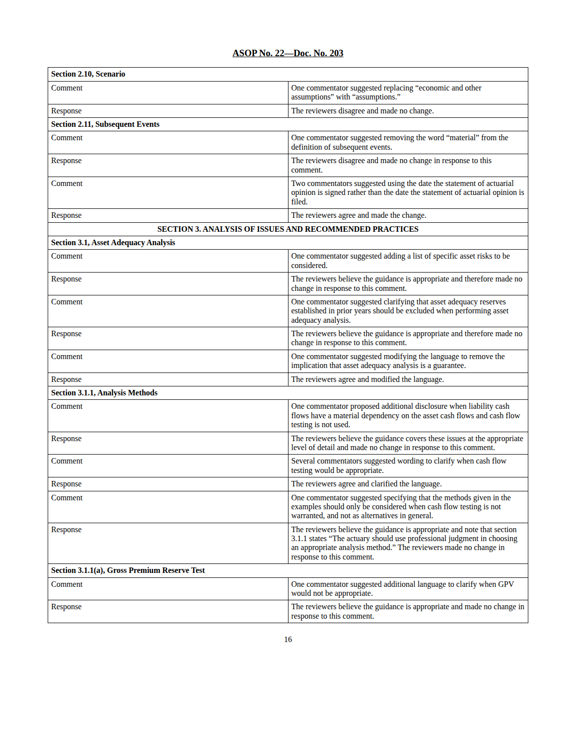ASOP No. 22—Doc. No. 203
| Section 2.10, Scenario |
| Comment | One commentator suggested replacing “economic and other assumptions” with “assumptions.” |
| Response | The reviewers disagree and made no change. |
| Section 2.11, Subsequent Events |
| Comment | One commentator suggested removing the word “material” from the definition of subsequent events. |
| Response | The reviewers disagree and made no change in response to this comment. |
| Comment | Two commentators suggested using the date the statement of actuarial opinion is signed rather than the date the statement of actuarial opinion is filed. |
| Response | The reviewers agree and made the change. |
| SECTION 3. ANALYSIS OF ISSUES AND RECOMMENDED PRACTICES |
| Section 3.1, Asset Adequacy Analysis |
| Comment | One commentator suggested adding a list of specific asset risks to be considered. |
| Response | The reviewers believe the guidance is appropriate and therefore made no change in response to this comment. |
| Comment | One commentator suggested clarifying that asset adequacy reserves established in prior years should be excluded when performing asset adequacy analysis. |
| Response | The reviewers believe the guidance is appropriate and therefore made no change in response to this comment. |
| Comment | One commentator suggested modifying the language to remove the implication that asset adequacy analysis is a guarantee. |
| Response | The reviewers agree and modified the language. |
| Section 3.1.1, Analysis Methods |
| Comment | One commentator proposed additional disclosure when liability cash flows have a material dependency on the asset cash flows and cash flow testing is not used. |
| Response | The reviewers believe the guidance covers these issues at the appropriate level of detail and made no change in response to this comment. |
| Comment | Several commentators suggested wording to clarify when cash flow testing would be appropriate. |
| Response | The reviewers agree and clarified the language. |
| Comment | One commentator suggested specifying that the methods given in the examples should only be considered when cash flow testing is not warranted, and not as alternatives in general. |
| Response | The reviewers believe the guidance is appropriate and note that section 3.1.1 states “The actuary should use professional judgment in choosing an appropriate analysis method.” The reviewers made no change in response to this comment. |
| Section 3.1.1(a), Gross Premium Reserve Test |
| Comment | One commentator suggested additional language to clarify when GPV would not be appropriate. |
| Response | The reviewers believe the guidance is appropriate and made no change in response to this comment. |
16